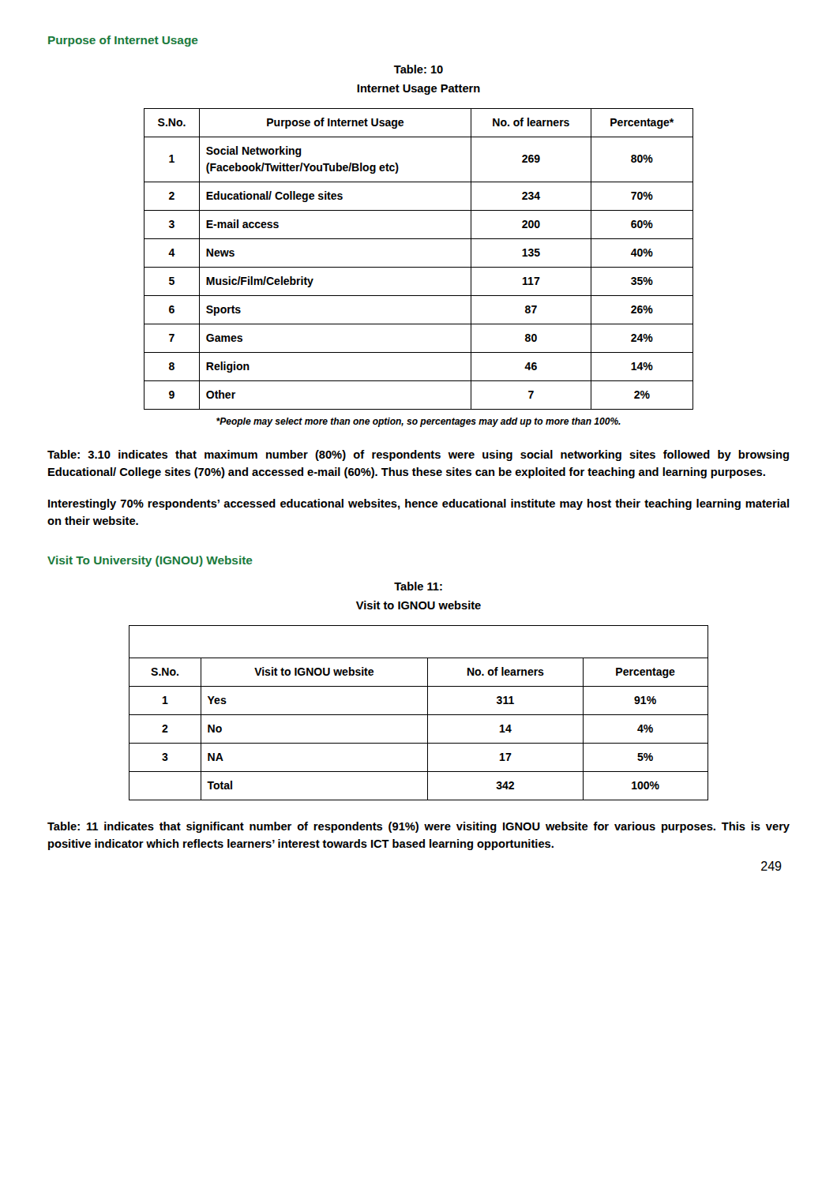Purpose of Internet Usage
Table: 10
Internet Usage Pattern
| S.No. | Purpose of Internet Usage | No. of learners | Percentage* |
| --- | --- | --- | --- |
| 1 | Social Networking (Facebook/Twitter/YouTube/Blog etc) | 269 | 80% |
| 2 | Educational/ College sites | 234 | 70% |
| 3 | E-mail access | 200 | 60% |
| 4 | News | 135 | 40% |
| 5 | Music/Film/Celebrity | 117 | 35% |
| 6 | Sports | 87 | 26% |
| 7 | Games | 80 | 24% |
| 8 | Religion | 46 | 14% |
| 9 | Other | 7 | 2% |
*People may select more than one option, so percentages may add up to more than 100%.
Table: 3.10 indicates that maximum number (80%) of respondents were using social networking sites followed by browsing Educational/ College sites (70%) and accessed e-mail (60%). Thus these sites can be exploited for teaching and learning purposes.
Interestingly 70% respondents’ accessed educational websites, hence educational institute may host their teaching learning material on their website.
Visit To University (IGNOU) Website
Table 11:
Visit to IGNOU website
| S.No. | Visit to IGNOU website | No. of learners | Percentage |
| --- | --- | --- | --- |
| 1 | Yes | 311 | 91% |
| 2 | No | 14 | 4% |
| 3 | NA | 17 | 5% |
| | Total | 342 | 100% |
Table: 11 indicates that significant number of respondents (91%) were visiting IGNOU website for various purposes. This is very positive indicator which reflects learners’ interest towards ICT based learning opportunities.
249